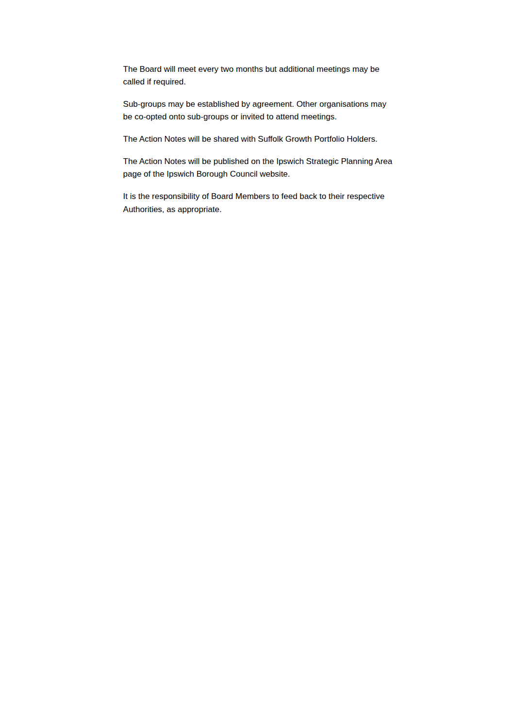The Board will meet every two months but additional meetings may be called if required.
Sub-groups may be established by agreement. Other organisations may be co-opted onto sub-groups or invited to attend meetings.
The Action Notes will be shared with Suffolk Growth Portfolio Holders.
The Action Notes will be published on the Ipswich Strategic Planning Area page of the Ipswich Borough Council website.
It is the responsibility of Board Members to feed back to their respective Authorities, as appropriate.